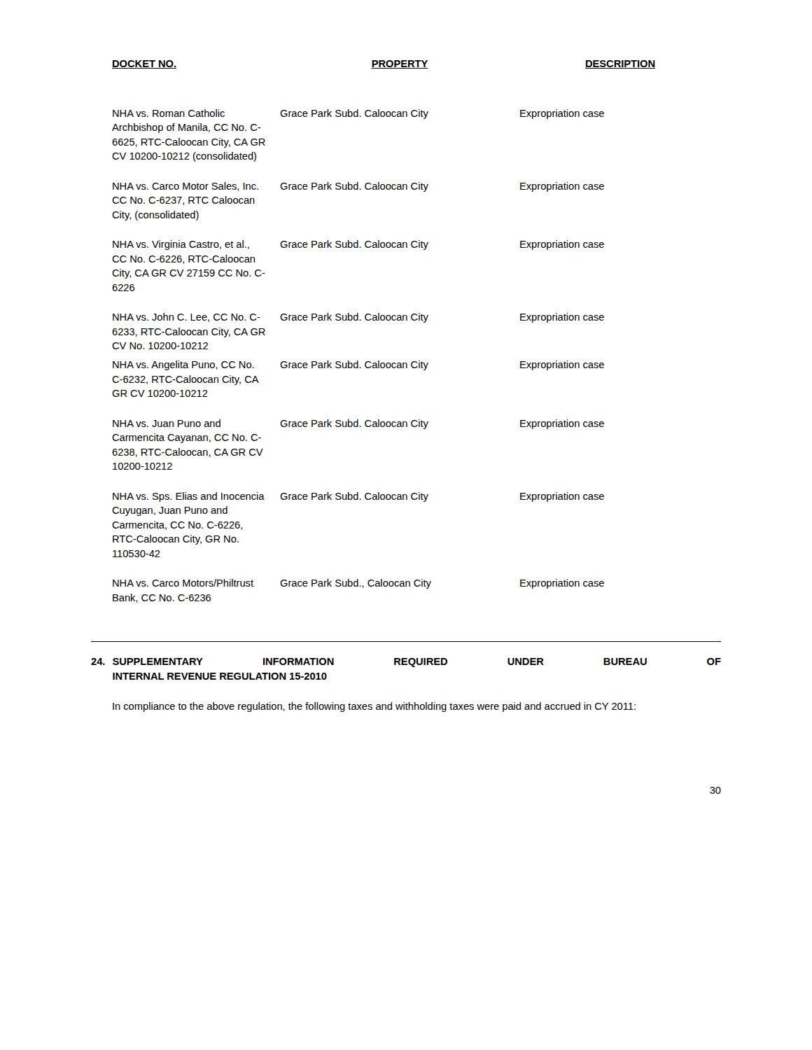| DOCKET NO. | PROPERTY | DESCRIPTION |
| --- | --- | --- |
| NHA vs. Roman Catholic Archbishop of Manila, CC No. C-6625, RTC-Caloocan City, CA GR CV 10200-10212 (consolidated) | Grace Park Subd. Caloocan City | Expropriation case |
| NHA vs. Carco Motor Sales, Inc. CC No. C-6237, RTC Caloocan City, (consolidated) | Grace Park Subd. Caloocan City | Expropriation case |
| NHA vs. Virginia Castro, et al., CC No. C-6226, RTC-Caloocan City, CA GR CV 27159 CC No. C-6226 | Grace Park Subd. Caloocan City | Expropriation case |
| NHA vs. John C. Lee, CC No. C-6233, RTC-Caloocan City, CA GR CV No. 10200-10212 | Grace Park Subd. Caloocan City | Expropriation case |
| NHA vs. Angelita Puno, CC No. C-6232, RTC-Caloocan City, CA GR CV 10200-10212 | Grace Park Subd. Caloocan City | Expropriation case |
| NHA vs. Juan Puno and Carmencita Cayanan, CC No. C-6238, RTC-Caloocan, CA GR CV 10200-10212 | Grace Park Subd. Caloocan City | Expropriation case |
| NHA vs. Sps. Elias and Inocencia Cuyugan, Juan Puno and Carmencita, CC No. C-6226, RTC-Caloocan City, GR No. 110530-42 | Grace Park Subd. Caloocan City | Expropriation case |
| NHA vs. Carco Motors/Philtrust Bank, CC No. C-6236 | Grace Park Subd., Caloocan City | Expropriation case |
24.
SUPPLEMENTARY INFORMATION REQUIRED UNDER BUREAU OF
INTERNAL REVENUE REGULATION 15-2010
In compliance to the above regulation, the following taxes and withholding taxes were paid and accrued in CY 2011:
30